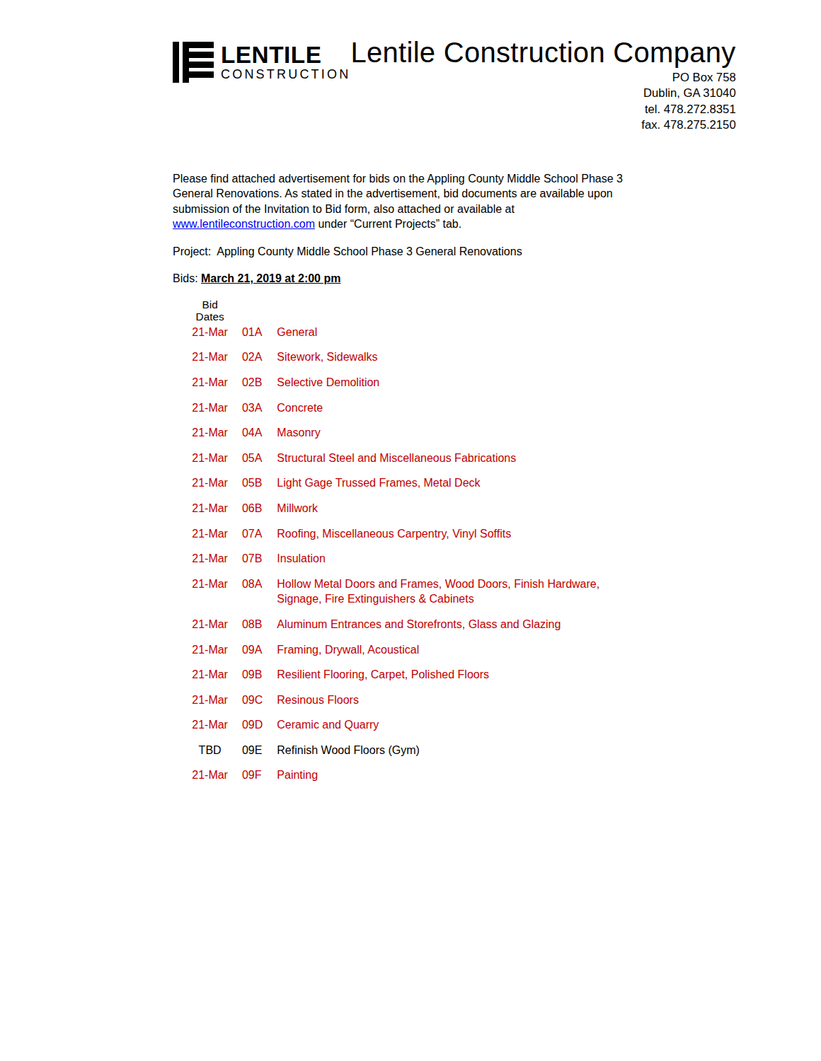LENTILE
CONSTRUCTION
Lentile Construction Company
PO Box 758
Dublin, GA 31040
tel. 478.272.8351
fax. 478.275.2150
Please find attached advertisement for bids on the Appling County Middle School Phase 3 General Renovations. As stated in the advertisement, bid documents are available upon submission of the Invitation to Bid form, also attached or available at www.lentileconstruction.com under “Current Projects” tab.
Project: Appling County Middle School Phase 3 General Renovations
Bids: March 21, 2019 at 2:00 pm
| Bid Dates | | |
| --- | --- | --- |
| 21-Mar | 01A | General |
| 21-Mar | 02A | Sitework, Sidewalks |
| 21-Mar | 02B | Selective Demolition |
| 21-Mar | 03A | Concrete |
| 21-Mar | 04A | Masonry |
| 21-Mar | 05A | Structural Steel and Miscellaneous Fabrications |
| 21-Mar | 05B | Light Gage Trussed Frames, Metal Deck |
| 21-Mar | 06B | Millwork |
| 21-Mar | 07A | Roofing, Miscellaneous Carpentry, Vinyl Soffits |
| 21-Mar | 07B | Insulation |
| 21-Mar | 08A | Hollow Metal Doors and Frames, Wood Doors, Finish Hardware, Signage, Fire Extinguishers & Cabinets |
| 21-Mar | 08B | Aluminum Entrances and Storefronts, Glass and Glazing |
| 21-Mar | 09A | Framing, Drywall, Acoustical |
| 21-Mar | 09B | Resilient Flooring, Carpet, Polished Floors |
| 21-Mar | 09C | Resinous Floors |
| 21-Mar | 09D | Ceramic and Quarry |
| TBD | 09E | Refinish Wood Floors (Gym) |
| 21-Mar | 09F | Painting |